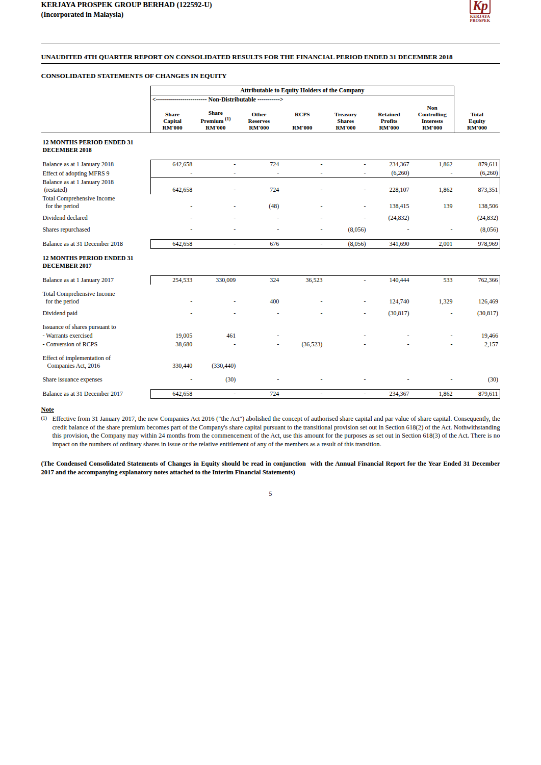KERJAYA PROSPEK GROUP BERHAD (122592-U)
(Incorporated in Malaysia)
Kp
KERJAYA
PROSPEK
UNAUDITED 4TH QUARTER REPORT ON CONSOLIDATED RESULTS FOR THE FINANCIAL PERIOD ENDED 31 DECEMBER 2018
CONSOLIDATED STATEMENTS OF CHANGES IN EQUITY
| | Attributable to Equity Holders of the Company | |
| | <------------------------- Non-Distributable -----------> | |
| | Share Capital RM'000 | Share Premium (1) RM'000 | Other Reserves RM'000 | RCPS RM'000 | Treasury Shares RM'000 | Retained Profits RM'000 | Non Controlling Interests RM'000 | Total Equity RM'000 |
| 12 MONTHS PERIOD ENDED 31 DECEMBER 2018 | |
| Balance as at 1 January 2018 | 642,658 | - | 724 | - | - | 234,367 | 1,862 | 879,611 |
| Effect of adopting MFRS 9 | - | - | - | - | - | (6,260) | - | (6,260) |
| Balance as at 1 January 2018 (restated) | 642,658 | - | 724 | - | - | 228,107 | 1,862 | 873,351 |
| Total Comprehensive Income for the period | - | - | (48) | - | - | 138,415 | 139 | 138,506 |
| Dividend declared | - | - | - | - | - | (24,832) | | (24,832) |
| Shares repurchased | - | - | - | - | (8,056) | - | - | (8,056) |
| Balance as at 31 December 2018 | 642,658 | - | 676 | - | (8,056) | 341,690 | 2,001 | 978,969 |
| 12 MONTHS PERIOD ENDED 31 DECEMBER 2017 | |
| Balance as at 1 January 2017 | 254,533 | 330,009 | 324 | 36,523 | - | 140,444 | 533 | 762,366 |
| Total Comprehensive Income for the period | - | - | 400 | - | - | 124,740 | 1,329 | 126,469 |
| Dividend paid | - | - | - | - | - | (30,817) | - | (30,817) |
| Issuance of shares pursuant to | |
| - Warrants exercised | 19,005 | 461 | - | | - | - | - | 19,466 |
| - Conversion of RCPS | 38,680 | - | - | (36,523) | - | - | - | 2,157 |
| Effect of implementation of Companies Act, 2016 | 330,440 | (330,440) | | | | | | |
| Share issuance expenses | - | (30) | - | - | - | - | - | (30) |
| Balance as at 31 December 2017 | 642,658 | - | 724 | - | - | 234,367 | 1,862 | 879,611 |
Note
(1) Effective from 31 January 2017, the new Companies Act 2016 ("the Act") abolished the concept of authorised share capital and par value of share capital. Consequently, the credit balance of the share premium becomes part of the Company's share capital pursuant to the transitional provision set out in Section 618(2) of the Act. Nothwithstanding this provision, the Company may within 24 months from the commencement of the Act, use this amount for the purposes as set out in Section 618(3) of the Act. There is no impact on the numbers of ordinary shares in issue or the relative entitlement of any of the members as a result of this transition.
(The Condensed Consolidated Statements of Changes in Equity should be read in conjunction with the Annual Financial Report for the Year Ended 31 December 2017 and the accompanying explanatory notes attached to the Interim Financial Statements)
5